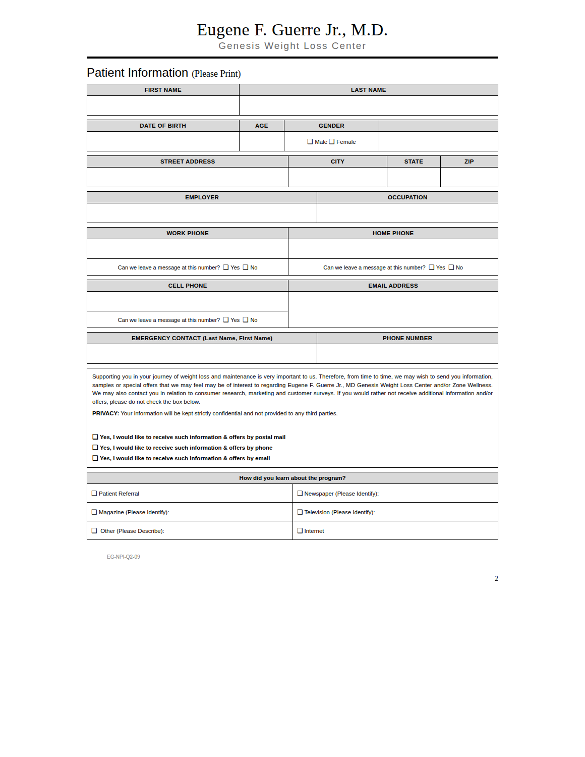Eugene F. Guerre Jr., M.D.
Genesis Weight Loss Center
Patient Information (Please Print)
| FIRST NAME | LAST NAME |
| --- | --- |
| DATE OF BIRTH | AGE | GENDER | |
| --- | --- | --- | --- |
| | | ❑ Male ❑ Female | |
| STREET ADDRESS | CITY | STATE | ZIP |
| --- | --- | --- | --- |
| EMPLOYER | OCCUPATION |
| --- | --- |
| WORK PHONE | HOME PHONE |
| --- | --- |
| Can we leave a message at this number? ❑ Yes ❑ No | Can we leave a message at this number? ❑ Yes ❑ No |
| CELL PHONE | EMAIL ADDRESS |
| --- | --- |
| Can we leave a message at this number? ❑ Yes ❑ No |
| EMERGENCY CONTACT (Last Name, First Name) | PHONE NUMBER |
| --- | --- |
Supporting you in your journey of weight loss and maintenance is very important to us. Therefore, from time to time, we may wish to send you information, samples or special offers that we may feel may be of interest to regarding Eugene F. Guerre Jr., MD Genesis Weight Loss Center and/or Zone Wellness. We may also contact you in relation to consumer research, marketing and customer surveys. If you would rather not receive additional information and/or offers, please do not check the box below.
PRIVACY: Your information will be kept strictly confidential and not provided to any third parties.
❑Yes, I would like to receive such information & offers by postal mail
❑Yes, I would like to receive such information & offers by phone
❑Yes, I would like to receive such information & offers by email
| How did you learn about the program? |
| --- |
| ❑ Patient Referral | ❑ Newspaper (Please Identify): |
| ❑ Magazine (Please Identify): | ❑ Television (Please Identify): |
| ❑ Other (Please Describe): | ❑ Internet |
EG-NPI-Q2-09
2